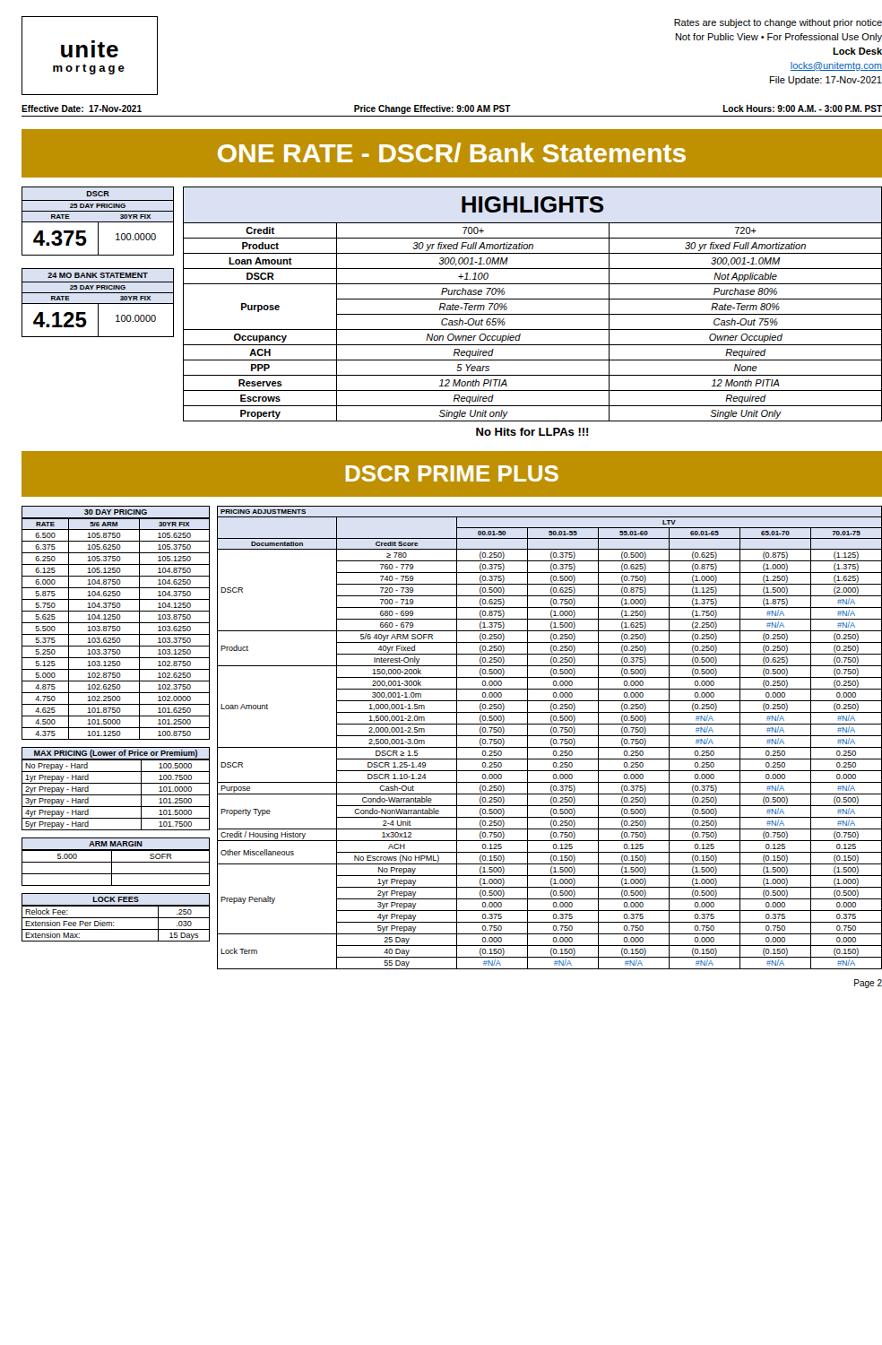unite
mortgage
Rates are subject to change without prior notice
Not for Public View • For Professional Use Only
Lock Desk
locks@unitemtg.com
File Update: 17-Nov-2021
Effective Date: 17-Nov-2021
Price Change Effective: 9:00 AM PST
Lock Hours: 9:00 A.M. - 3:00 P.M. PST
ONE RATE - DSCR/ Bank Statements
DSCR
25 DAY PRICING
RATE
30YR FIX
4.375
100.0000
24 MO BANK STATEMENT
25 DAY PRICING
RATE
30YR FIX
4.125
100.0000
HIGHLIGHTS
| Credit | 700+ | 720+ |
| Product | 30 yr fixed Full Amortization | 30 yr fixed Full Amortization |
| Loan Amount | 300,001-1.0MM | 300,001-1.0MM |
| DSCR | +1.100 | Not Applicable |
| Purpose | Purchase 70% | Purchase 80% |
| Rate-Term 70% | Rate-Term 80% |
| Cash-Out 65% | Cash-Out 75% |
| Occupancy | Non Owner Occupied | Owner Occupied |
| ACH | Required | Required |
| PPP | 5 Years | None |
| Reserves | 12 Month PITIA | 12 Month PITIA |
| Escrows | Required | Required |
| Property | Single Unit only | Single Unit Only |
No Hits for LLPAs !!!
DSCR PRIME PLUS
30 DAY PRICING
| RATE | 5/6 ARM | 30YR FIX |
| --- | --- | --- |
| 6.500 | 105.8750 | 105.6250 |
| 6.375 | 105.6250 | 105.3750 |
| 6.250 | 105.3750 | 105.1250 |
| 6.125 | 105.1250 | 104.8750 |
| 6.000 | 104.8750 | 104.6250 |
| 5.875 | 104.6250 | 104.3750 |
| 5.750 | 104.3750 | 104.1250 |
| 5.625 | 104.1250 | 103.8750 |
| 5.500 | 103.8750 | 103.6250 |
| 5.375 | 103.6250 | 103.3750 |
| 5.250 | 103.3750 | 103.1250 |
| 5.125 | 103.1250 | 102.8750 |
| 5.000 | 102.8750 | 102.6250 |
| 4.875 | 102.6250 | 102.3750 |
| 4.750 | 102.2500 | 102.0000 |
| 4.625 | 101.8750 | 101.6250 |
| 4.500 | 101.5000 | 101.2500 |
| 4.375 | 101.1250 | 100.8750 |
MAX PRICING (Lower of Price or Premium)
| No Prepay - Hard | 100.5000 |
| 1yr Prepay - Hard | 100.7500 |
| 2yr Prepay - Hard | 101.0000 |
| 3yr Prepay - Hard | 101.2500 |
| 4yr Prepay - Hard | 101.5000 |
| 5yr Prepay - Hard | 101.7500 |
ARM MARGIN
| 5.000 | SOFR |
LOCK FEES
| Relock Fee: | .250 |
| Extension Fee Per Diem: | .030 |
| Extension Max: | 15 Days |
| PRICING ADJUSTMENTS |
| --- |
| | | LTV |
| 00.01-50 | 50.01-55 | 55.01-60 | 60.01-65 | 65.01-70 | 70.01-75 |
| Documentation | Credit Score | | | | | | |
| DSCR | ≥ 780 | (0.250) | (0.375) | (0.500) | (0.625) | (0.875) | (1.125) |
| 760 - 779 | (0.375) | (0.375) | (0.625) | (0.875) | (1.000) | (1.375) |
| 740 - 759 | (0.375) | (0.500) | (0.750) | (1.000) | (1.250) | (1.625) |
| 720 - 739 | (0.500) | (0.625) | (0.875) | (1.125) | (1.500) | (2.000) |
| 700 - 719 | (0.625) | (0.750) | (1.000) | (1.375) | (1.875) | #N/A |
| 680 - 699 | (0.875) | (1.000) | (1.250) | (1.750) | #N/A | #N/A |
| 660 - 679 | (1.375) | (1.500) | (1.625) | (2.250) | #N/A | #N/A |
| Product | 5/6 40yr ARM SOFR | (0.250) | (0.250) | (0.250) | (0.250) | (0.250) | (0.250) |
| 40yr Fixed | (0.250) | (0.250) | (0.250) | (0.250) | (0.250) | (0.250) |
| Interest-Only | (0.250) | (0.250) | (0.375) | (0.500) | (0.625) | (0.750) |
| Loan Amount | 150,000-200k | (0.500) | (0.500) | (0.500) | (0.500) | (0.500) | (0.750) |
| 200,001-300k | 0.000 | 0.000 | 0.000 | 0.000 | (0.250) | (0.250) |
| 300,001-1.0m | 0.000 | 0.000 | 0.000 | 0.000 | 0.000 | 0.000 |
| 1,000,001-1.5m | (0.250) | (0.250) | (0.250) | (0.250) | (0.250) | (0.250) |
| 1,500,001-2.0m | (0.500) | (0.500) | (0.500) | #N/A | #N/A | #N/A |
| 2,000,001-2.5m | (0.750) | (0.750) | (0.750) | #N/A | #N/A | #N/A |
| 2,500,001-3.0m | (0.750) | (0.750) | (0.750) | #N/A | #N/A | #N/A |
| DSCR | DSCR ≥ 1.5 | 0.250 | 0.250 | 0.250 | 0.250 | 0.250 | 0.250 |
| DSCR 1.25-1.49 | 0.250 | 0.250 | 0.250 | 0.250 | 0.250 | 0.250 |
| DSCR 1.10-1.24 | 0.000 | 0.000 | 0.000 | 0.000 | 0.000 | 0.000 |
| Purpose | Cash-Out | (0.250) | (0.375) | (0.375) | (0.375) | #N/A | #N/A |
| Property Type | Condo-Warrantable | (0.250) | (0.250) | (0.250) | (0.250) | (0.500) | (0.500) |
| Condo-NonWarrantable | (0.500) | (0.500) | (0.500) | (0.500) | #N/A | #N/A |
| 2-4 Unit | (0.250) | (0.250) | (0.250) | (0.250) | #N/A | #N/A |
| Credit / Housing History | 1x30x12 | (0.750) | (0.750) | (0.750) | (0.750) | (0.750) | (0.750) |
| Other Miscellaneous | ACH | 0.125 | 0.125 | 0.125 | 0.125 | 0.125 | 0.125 |
| No Escrows (No HPML) | (0.150) | (0.150) | (0.150) | (0.150) | (0.150) | (0.150) |
| Prepay Penalty | No Prepay | (1.500) | (1.500) | (1.500) | (1.500) | (1.500) | (1.500) |
| 1yr Prepay | (1.000) | (1.000) | (1.000) | (1.000) | (1.000) | (1.000) |
| 2yr Prepay | (0.500) | (0.500) | (0.500) | (0.500) | (0.500) | (0.500) |
| 3yr Prepay | 0.000 | 0.000 | 0.000 | 0.000 | 0.000 | 0.000 |
| 4yr Prepay | 0.375 | 0.375 | 0.375 | 0.375 | 0.375 | 0.375 |
| 5yr Prepay | 0.750 | 0.750 | 0.750 | 0.750 | 0.750 | 0.750 |
| Lock Term | 25 Day | 0.000 | 0.000 | 0.000 | 0.000 | 0.000 | 0.000 |
| 40 Day | (0.150) | (0.150) | (0.150) | (0.150) | (0.150) | (0.150) |
| 55 Day | #N/A | #N/A | #N/A | #N/A | #N/A | #N/A |
Page 2